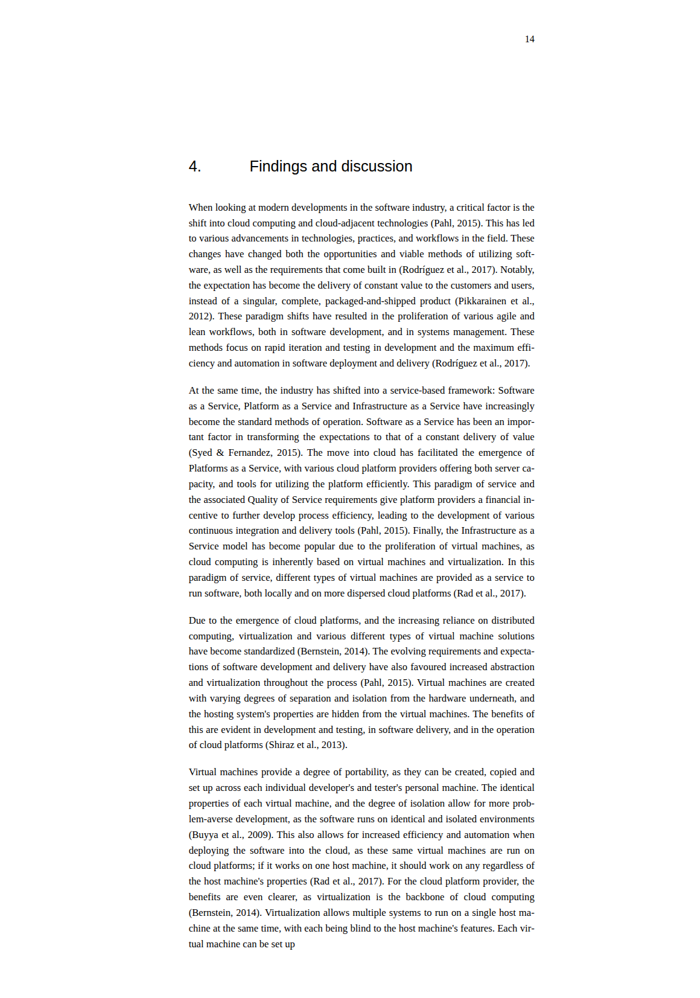14
4. Findings and discussion
When looking at modern developments in the software industry, a critical factor is the shift into cloud computing and cloud-adjacent technologies (Pahl, 2015). This has led to various advancements in technologies, practices, and workflows in the field. These changes have changed both the opportunities and viable methods of utilizing software, as well as the requirements that come built in (Rodríguez et al., 2017). Notably, the expectation has become the delivery of constant value to the customers and users, instead of a singular, complete, packaged-and-shipped product (Pikkarainen et al., 2012). These paradigm shifts have resulted in the proliferation of various agile and lean workflows, both in software development, and in systems management. These methods focus on rapid iteration and testing in development and the maximum efficiency and automation in software deployment and delivery (Rodríguez et al., 2017).
At the same time, the industry has shifted into a service-based framework: Software as a Service, Platform as a Service and Infrastructure as a Service have increasingly become the standard methods of operation. Software as a Service has been an important factor in transforming the expectations to that of a constant delivery of value (Syed & Fernandez, 2015). The move into cloud has facilitated the emergence of Platforms as a Service, with various cloud platform providers offering both server capacity, and tools for utilizing the platform efficiently. This paradigm of service and the associated Quality of Service requirements give platform providers a financial incentive to further develop process efficiency, leading to the development of various continuous integration and delivery tools (Pahl, 2015). Finally, the Infrastructure as a Service model has become popular due to the proliferation of virtual machines, as cloud computing is inherently based on virtual machines and virtualization. In this paradigm of service, different types of virtual machines are provided as a service to run software, both locally and on more dispersed cloud platforms (Rad et al., 2017).
Due to the emergence of cloud platforms, and the increasing reliance on distributed computing, virtualization and various different types of virtual machine solutions have become standardized (Bernstein, 2014). The evolving requirements and expectations of software development and delivery have also favoured increased abstraction and virtualization throughout the process (Pahl, 2015). Virtual machines are created with varying degrees of separation and isolation from the hardware underneath, and the hosting system's properties are hidden from the virtual machines. The benefits of this are evident in development and testing, in software delivery, and in the operation of cloud platforms (Shiraz et al., 2013).
Virtual machines provide a degree of portability, as they can be created, copied and set up across each individual developer's and tester's personal machine. The identical properties of each virtual machine, and the degree of isolation allow for more problem-averse development, as the software runs on identical and isolated environments (Buyya et al., 2009). This also allows for increased efficiency and automation when deploying the software into the cloud, as these same virtual machines are run on cloud platforms; if it works on one host machine, it should work on any regardless of the host machine's properties (Rad et al., 2017). For the cloud platform provider, the benefits are even clearer, as virtualization is the backbone of cloud computing (Bernstein, 2014). Virtualization allows multiple systems to run on a single host machine at the same time, with each being blind to the host machine's features. Each virtual machine can be set up